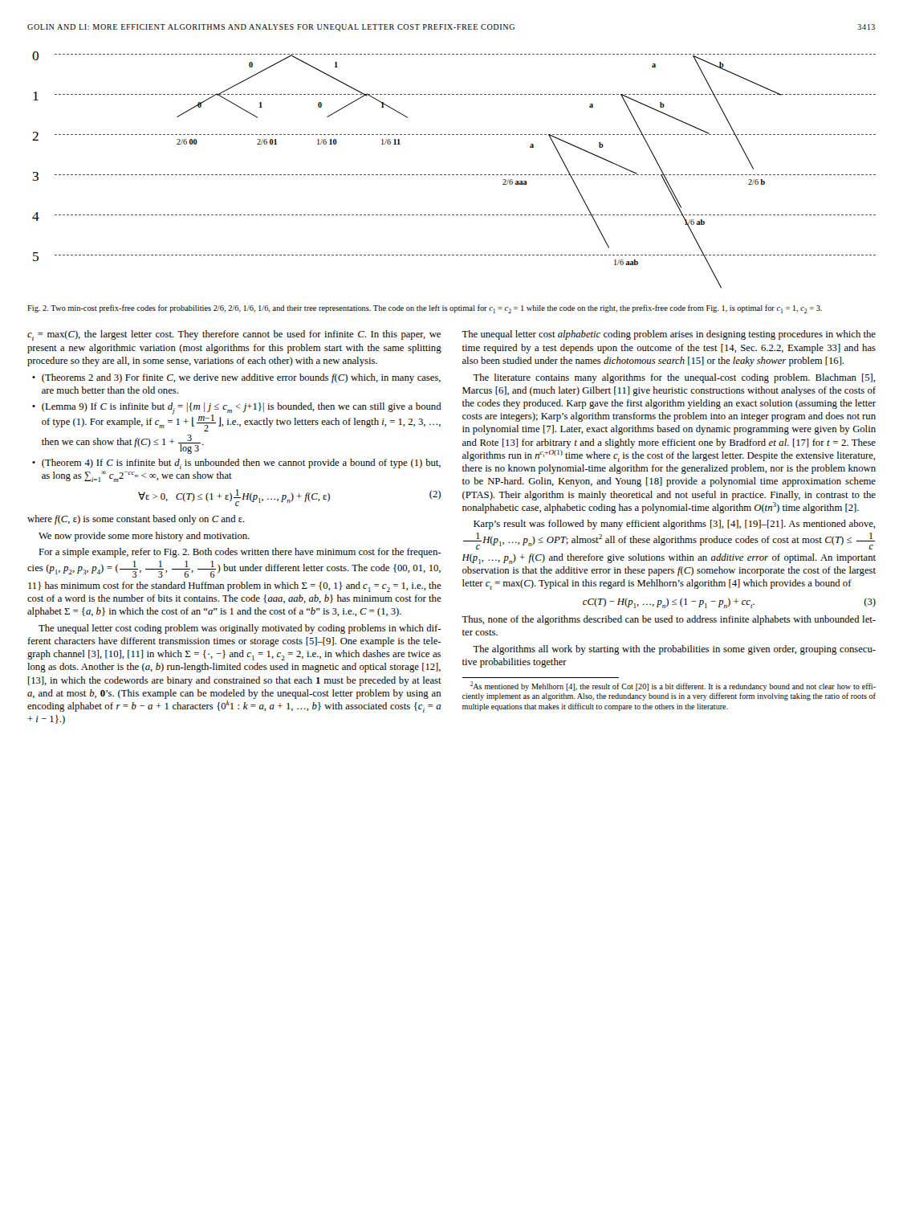GOLIN AND LI: MORE EFFICIENT ALGORITHMS AND ANALYSES FOR UNEQUAL LETTER COST PREFIX-FREE CODING 3413
0 1 2 3 4 5
0
1
0
1
0
1
2/6 00
2/6 01
1/6 10
1/6 11
a
b
a
b
a
b
2/6 aaa
2/6 b
1/6 ab
1/6 aab
Fig. 2. Two min-cost prefix-free codes for probabilities 2/6, 2/6, 1/6, 1/6, and their tree representations. The code on the left is optimal for c1 = c2 = 1 while the code on the right, the prefix-free code from Fig. 1, is optimal for c1 = 1, c2 = 3.
ct = max(C), the largest letter cost. They therefore cannot be used for infinite C. In this paper, we present a new algorithmic variation (most algorithms for this problem start with the same splitting procedure so they are all, in some sense, variations of each other) with a new analysis.
(Theorems 2 and 3) For finite C, we derive new additive error bounds f(C) which, in many cases, are much better than the old ones.
(Lemma 9) If C is infinite but dj = |{m | j ≤ cm < j+1}| is bounded, then we can still give a bound of type (1). For example, if cm = 1 + ⌊m−12⌋, i.e., exactly two letters each of length i, = 1, 2, 3, …, then we can show that f(C) ≤ 1 + 3 log 3.
(Theorem 4) If C is infinite but di is unbounded then we cannot provide a bound of type (1) but, as long as ∑i=1∞ cm2−ccm < ∞, we can show that
∀ε > 0, C(T) ≤ (1 + ε)1 c H(p1, …, pn) + f(C, ε) (2)
where f(C, ε) is some constant based only on C and ε.
We now provide some more history and motivation.
For a simple example, refer to Fig. 2. Both codes written there have minimum cost for the frequencies (p1, p2, p3, p4) = (13, 13, 16, 16) but under different letter costs. The code {00, 01, 10, 11} has minimum cost for the standard Huffman problem in which Σ = {0, 1} and c1 = c2 = 1, i.e., the cost of a word is the number of bits it contains. The code {aaa, aab, ab, b} has minimum cost for the alphabet Σ = {a, b} in which the cost of an “a” is 1 and the cost of a “b” is 3, i.e., C = (1, 3).
The unequal letter cost coding problem was originally motivated by coding problems in which different characters have different transmission times or storage costs [5]–[9]. One example is the telegraph channel [3], [10], [11] in which Σ = {·, −} and c1 = 1, c2 = 2, i.e., in which dashes are twice as long as dots. Another is the (a, b) run-length-limited codes used in magnetic and optical storage [12], [13], in which the codewords are binary and constrained so that each 1 must be preceded by at least a, and at most b, 0’s. (This example can be modeled by the unequal-cost letter problem by using an encoding alphabet of r = b − a + 1 characters {0k1 : k = a, a + 1, …, b} with associated costs {ci = a + i − 1}.)
The unequal letter cost alphabetic coding problem arises in designing testing procedures in which the time required by a test depends upon the outcome of the test [14, Sec. 6.2.2, Example 33] and has also been studied under the names dichotomous search [15] or the leaky shower problem [16].
The literature contains many algorithms for the unequal-cost coding problem. Blachman [5], Marcus [6], and (much later) Gilbert [11] give heuristic constructions without analyses of the costs of the codes they produced. Karp gave the first algorithm yielding an exact solution (assuming the letter costs are integers); Karp’s algorithm transforms the problem into an integer program and does not run in polynomial time [7]. Later, exact algorithms based on dynamic programming were given by Golin and Rote [13] for arbitrary t and a slightly more efficient one by Bradford et al. [17] for t = 2. These algorithms run in nct+O(1) time where ct is the cost of the largest letter. Despite the extensive literature, there is no known polynomial-time algorithm for the generalized problem, nor is the problem known to be NP-hard. Golin, Kenyon, and Young [18] provide a polynomial time approximation scheme (PTAS). Their algorithm is mainly theoretical and not useful in practice. Finally, in contrast to the nonalphabetic case, alphabetic coding has a polynomial-time algorithm O(tn3) time algorithm [2].
Karp’s result was followed by many efficient algorithms [3], [4], [19]–[21]. As mentioned above, 1 c H(p1, …, pn) ≤ OPT; almost2 all of these algorithms produce codes of cost at most C(T) ≤ 1 c H(p1, …, pn) + f(C) and therefore give solutions within an additive error of optimal. An important observation is that the additive error in these papers f(C) somehow incorporate the cost of the largest letter ct = max(C). Typical in this regard is Mehlhorn’s algorithm [4] which provides a bound of
cC(T) − H(p1, …, pn) ≤ (1 − p1 − pn) + cct. (3)
Thus, none of the algorithms described can be used to address infinite alphabets with unbounded letter costs.
The algorithms all work by starting with the probabilities in some given order, grouping consecutive probabilities together
2As mentioned by Mehlhorn [4], the result of Cot [20] is a bit different. It is a redundancy bound and not clear how to efficiently implement as an algorithm. Also, the redundancy bound is in a very different form involving taking the ratio of roots of multiple equations that makes it difficult to compare to the others in the literature.